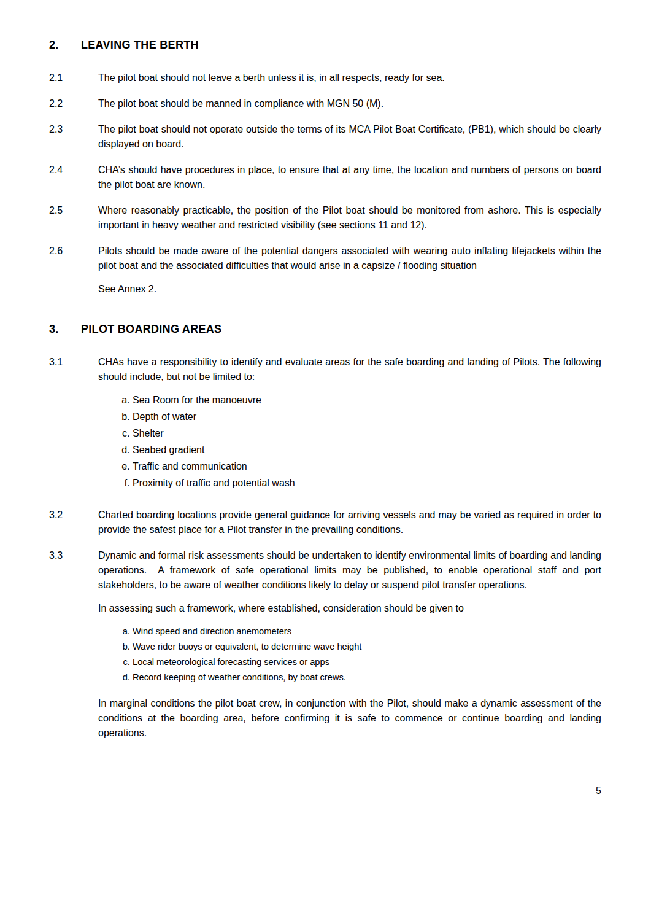2. LEAVING THE BERTH
2.1
The pilot boat should not leave a berth unless it is, in all respects, ready for sea.
2.2
The pilot boat should be manned in compliance with MGN 50 (M).
2.3
The pilot boat should not operate outside the terms of its MCA Pilot Boat Certificate, (PB1), which should be clearly displayed on board.
2.4
CHA’s should have procedures in place, to ensure that at any time, the location and numbers of persons on board the pilot boat are known.
2.5
Where reasonably practicable, the position of the Pilot boat should be monitored from ashore. This is especially important in heavy weather and restricted visibility (see sections 11 and 12).
2.6
Pilots should be made aware of the potential dangers associated with wearing auto inflating lifejackets within the pilot boat and the associated difficulties that would arise in a capsize / flooding situation
See Annex 2.
3. PILOT BOARDING AREAS
3.1
CHAs have a responsibility to identify and evaluate areas for the safe boarding and landing of Pilots. The following should include, but not be limited to:
Sea Room for the manoeuvre
Depth of water
Shelter
Seabed gradient
Traffic and communication
Proximity of traffic and potential wash
3.2
Charted boarding locations provide general guidance for arriving vessels and may be varied as required in order to provide the safest place for a Pilot transfer in the prevailing conditions.
3.3
Dynamic and formal risk assessments should be undertaken to identify environmental limits of boarding and landing operations. A framework of safe operational limits may be published, to enable operational staff and port stakeholders, to be aware of weather conditions likely to delay or suspend pilot transfer operations.
In assessing such a framework, where established, consideration should be given to
Wind speed and direction anemometers
Wave rider buoys or equivalent, to determine wave height
Local meteorological forecasting services or apps
Record keeping of weather conditions, by boat crews.
In marginal conditions the pilot boat crew, in conjunction with the Pilot, should make a dynamic assessment of the conditions at the boarding area, before confirming it is safe to commence or continue boarding and landing operations.
5